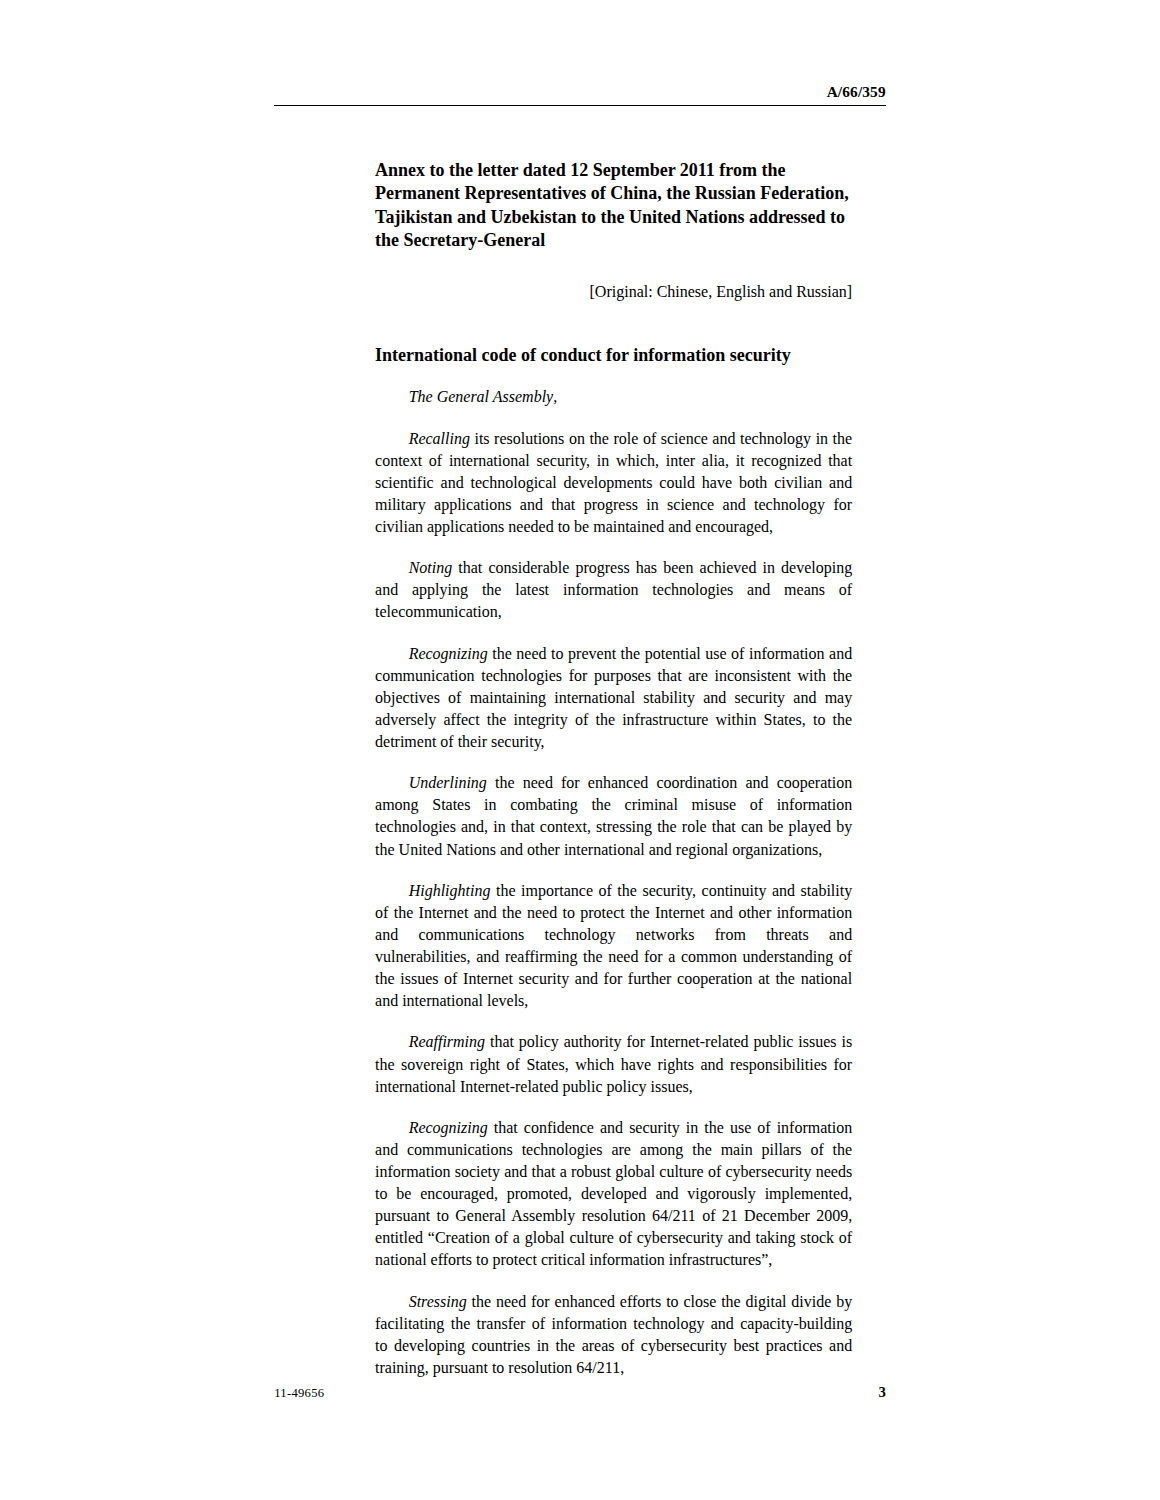A/66/359
Annex to the letter dated 12 September 2011 from the Permanent Representatives of China, the Russian Federation, Tajikistan and Uzbekistan to the United Nations addressed to the Secretary-General
[Original: Chinese, English and Russian]
International code of conduct for information security
The General Assembly,
Recalling its resolutions on the role of science and technology in the context of international security, in which, inter alia, it recognized that scientific and technological developments could have both civilian and military applications and that progress in science and technology for civilian applications needed to be maintained and encouraged,
Noting that considerable progress has been achieved in developing and applying the latest information technologies and means of telecommunication,
Recognizing the need to prevent the potential use of information and communication technologies for purposes that are inconsistent with the objectives of maintaining international stability and security and may adversely affect the integrity of the infrastructure within States, to the detriment of their security,
Underlining the need for enhanced coordination and cooperation among States in combating the criminal misuse of information technologies and, in that context, stressing the role that can be played by the United Nations and other international and regional organizations,
Highlighting the importance of the security, continuity and stability of the Internet and the need to protect the Internet and other information and communications technology networks from threats and vulnerabilities, and reaffirming the need for a common understanding of the issues of Internet security and for further cooperation at the national and international levels,
Reaffirming that policy authority for Internet-related public issues is the sovereign right of States, which have rights and responsibilities for international Internet-related public policy issues,
Recognizing that confidence and security in the use of information and communications technologies are among the main pillars of the information society and that a robust global culture of cybersecurity needs to be encouraged, promoted, developed and vigorously implemented, pursuant to General Assembly resolution 64/211 of 21 December 2009, entitled “Creation of a global culture of cybersecurity and taking stock of national efforts to protect critical information infrastructures”,
Stressing the need for enhanced efforts to close the digital divide by facilitating the transfer of information technology and capacity-building to developing countries in the areas of cybersecurity best practices and training, pursuant to resolution 64/211,
11-49656 3